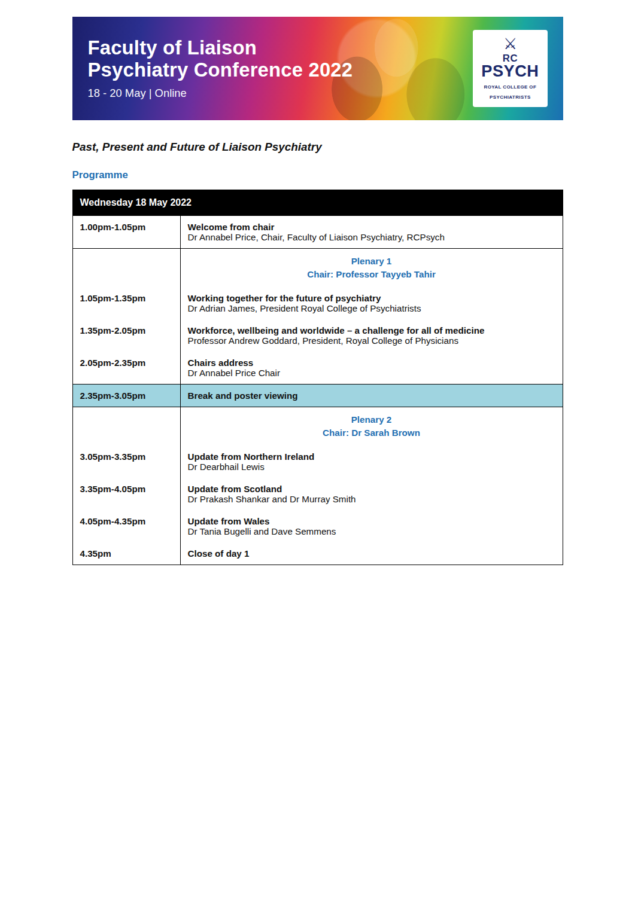Faculty of Liaison
Psychiatry Conference 2022
18 - 20 May | Online
⚔ RC PSYCH Royal College of
Psychiatrists
Past, Present and Future of Liaison Psychiatry
Programme
| Wednesday 18 May 2022 |
| --- |
| 1.00pm-1.05pm | Welcome from chair Dr Annabel Price, Chair, Faculty of Liaison Psychiatry, RCPsych |
| | Plenary 1 Chair: Professor Tayyeb Tahir |
| 1.05pm-1.35pm | Working together for the future of psychiatry Dr Adrian James, President Royal College of Psychiatrists |
| 1.35pm-2.05pm | Workforce, wellbeing and worldwide – a challenge for all of medicine Professor Andrew Goddard, President, Royal College of Physicians |
| 2.05pm-2.35pm | Chairs address Dr Annabel Price Chair |
| 2.35pm-3.05pm | Break and poster viewing |
| | Plenary 2 Chair: Dr Sarah Brown |
| 3.05pm-3.35pm | Update from Northern Ireland Dr Dearbhail Lewis |
| 3.35pm-4.05pm | Update from Scotland Dr Prakash Shankar and Dr Murray Smith |
| 4.05pm-4.35pm | Update from Wales Dr Tania Bugelli and Dave Semmens |
| 4.35pm | Close of day 1 |